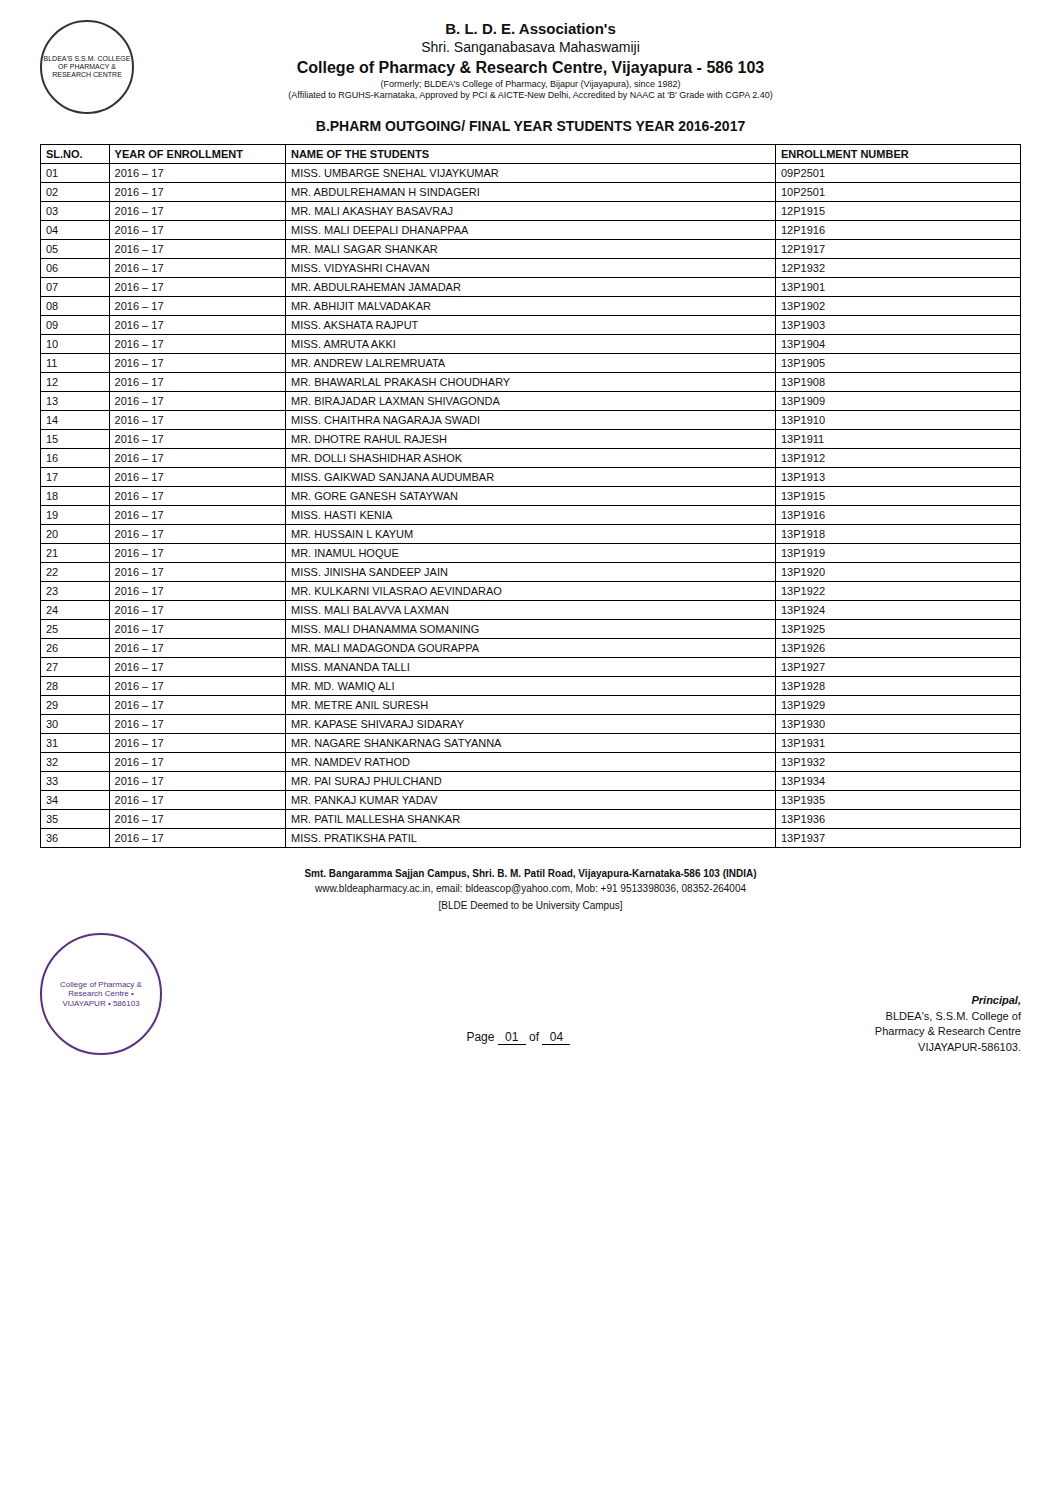BLDEA'S S.S.M. COLLEGE OF PHARMACY & RESEARCH CENTRE
B. L. D. E. Association's
Shri. Sanganabasava Mahaswamiji
College of Pharmacy & Research Centre, Vijayapura - 586 103
(Formerly; BLDEA's College of Pharmacy, Bijapur (Vijayapura), since 1982)
(Affiliated to RGUHS-Karnataka, Approved by PCI & AICTE-New Delhi, Accredited by NAAC at 'B' Grade with CGPA 2.40)
B.PHARM OUTGOING/ FINAL YEAR STUDENTS YEAR 2016-2017
| SL.NO. | YEAR OF ENROLLMENT | NAME OF THE STUDENTS | ENROLLMENT NUMBER |
| --- | --- | --- | --- |
| 01 | 2016 – 17 | MISS. UMBARGE SNEHAL VIJAYKUMAR | 09P2501 |
| 02 | 2016 – 17 | MR. ABDULREHAMAN H SINDAGERI | 10P2501 |
| 03 | 2016 – 17 | MR. MALI AKASHAY BASAVRAJ | 12P1915 |
| 04 | 2016 – 17 | MISS. MALI DEEPALI DHANAPPAA | 12P1916 |
| 05 | 2016 – 17 | MR. MALI SAGAR SHANKAR | 12P1917 |
| 06 | 2016 – 17 | MISS. VIDYASHRI CHAVAN | 12P1932 |
| 07 | 2016 – 17 | MR. ABDULRAHEMAN JAMADAR | 13P1901 |
| 08 | 2016 – 17 | MR. ABHIJIT MALVADAKAR | 13P1902 |
| 09 | 2016 – 17 | MISS. AKSHATA RAJPUT | 13P1903 |
| 10 | 2016 – 17 | MISS. AMRUTA AKKI | 13P1904 |
| 11 | 2016 – 17 | MR. ANDREW LALREMRUATA | 13P1905 |
| 12 | 2016 – 17 | MR. BHAWARLAL PRAKASH CHOUDHARY | 13P1908 |
| 13 | 2016 – 17 | MR. BIRAJADAR LAXMAN SHIVAGONDA | 13P1909 |
| 14 | 2016 – 17 | MISS. CHAITHRA NAGARAJA SWADI | 13P1910 |
| 15 | 2016 – 17 | MR. DHOTRE RAHUL RAJESH | 13P1911 |
| 16 | 2016 – 17 | MR. DOLLI SHASHIDHAR ASHOK | 13P1912 |
| 17 | 2016 – 17 | MISS. GAIKWAD SANJANA AUDUMBAR | 13P1913 |
| 18 | 2016 – 17 | MR. GORE GANESH SATAYWAN | 13P1915 |
| 19 | 2016 – 17 | MISS. HASTI KENIA | 13P1916 |
| 20 | 2016 – 17 | MR. HUSSAIN L KAYUM | 13P1918 |
| 21 | 2016 – 17 | MR. INAMUL HOQUE | 13P1919 |
| 22 | 2016 – 17 | MISS. JINISHA SANDEEP JAIN | 13P1920 |
| 23 | 2016 – 17 | MR. KULKARNI VILASRAO AEVINDARAO | 13P1922 |
| 24 | 2016 – 17 | MISS. MALI BALAVVA LAXMAN | 13P1924 |
| 25 | 2016 – 17 | MISS. MALI DHANAMMA SOMANING | 13P1925 |
| 26 | 2016 – 17 | MR. MALI MADAGONDA GOURAPPA | 13P1926 |
| 27 | 2016 – 17 | MISS. MANANDA TALLI | 13P1927 |
| 28 | 2016 – 17 | MR. MD. WAMIQ ALI | 13P1928 |
| 29 | 2016 – 17 | MR. METRE ANIL SURESH | 13P1929 |
| 30 | 2016 – 17 | MR. KAPASE SHIVARAJ SIDARAY | 13P1930 |
| 31 | 2016 – 17 | MR. NAGARE SHANKARNAG SATYANNA | 13P1931 |
| 32 | 2016 – 17 | MR. NAMDEV RATHOD | 13P1932 |
| 33 | 2016 – 17 | MR. PAI SURAJ PHULCHAND | 13P1934 |
| 34 | 2016 – 17 | MR. PANKAJ KUMAR YADAV | 13P1935 |
| 35 | 2016 – 17 | MR. PATIL MALLESHA SHANKAR | 13P1936 |
| 36 | 2016 – 17 | MISS. PRATIKSHA PATIL | 13P1937 |
Smt. Bangaramma Sajjan Campus, Shri. B. M. Patil Road, Vijayapura-Karnataka-586 103 (INDIA)
www.bldeapharmacy.ac.in, email: bldeascop@yahoo.com, Mob: +91 9513398036, 08352-264004
[BLDE Deemed to be University Campus]
College of Pharmacy & Research Centre • VIJAYAPUR • 586103
Page 01 of 04
 
Principal,
BLDEA's, S.S.M. College of
Pharmacy & Research Centre
VIJAYAPUR-586103.